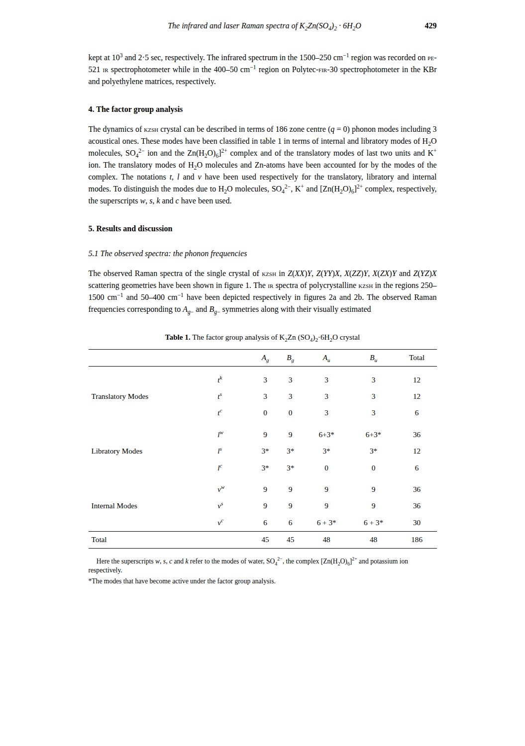The infrared and laser Raman spectra of K2Zn(SO4)2 · 6H2O 429
kept at 103 and 2·5 sec, respectively. The infrared spectrum in the 1500–250 cm−1 region was recorded on pe-521 ir spectrophotometer while in the 400–50 cm−1 region on Polytec-fir-30 spectrophotometer in the KBr and polyethylene matrices, respectively.
4. The factor group analysis
The dynamics of kzsh crystal can be described in terms of 186 zone centre (q = 0) phonon modes including 3 acoustical ones. These modes have been classified in table 1 in terms of internal and libratory modes of H2O molecules, SO42− ion and the Zn(H2O)6]2+ complex and of the translatory modes of last two units and K+ ion. The translatory modes of H2O molecules and Zn-atoms have been accounted for by the modes of the complex. The notations t, l and v have been used respectively for the translatory, libratory and internal modes. To distinguish the modes due to H2O molecules, SO42−, K+ and [Zn(H2O)6]2+ complex, respectively, the superscripts w, s, k and c have been used.
5. Results and discussion
5.1 The observed spectra: the phonon frequencies
The observed Raman spectra of the single crystal of kzsh in Z(XX)Y, Z(YY)X, X(ZZ)Y, X(ZX)Y and Z(YZ)X scattering geometries have been shown in figure 1. The ir spectra of polycrystalline kzsh in the regions 250–1500 cm−1 and 50–400 cm−1 have been depicted respectively in figures 2a and 2b. The observed Raman frequencies corresponding to Ag− and Bg− symmetries along with their visually estimated
Table 1. The factor group analysis of K2Zn (SO4)2·6H2O crystal
| | | A g | B g | A u | B u | Total |
| --- | --- | --- | --- | --- | --- | --- |
| | t k | 3 | 3 | 3 | 3 | 12 |
| Translatory Modes | t s | 3 | 3 | 3 | 3 | 12 |
| | t c | 0 | 0 | 3 | 3 | 6 |
| | l w | 9 | 9 | 6+3* | 6+3* | 36 |
| Libratory Modes | l s | 3* | 3* | 3* | 3* | 12 |
| | l c | 3* | 3* | 0 | 0 | 6 |
| | ν w | 9 | 9 | 9 | 9 | 36 |
| Internal Modes | ν s | 9 | 9 | 9 | 9 | 36 |
| | ν c | 6 | 6 | 6 + 3* | 6 + 3* | 30 |
| Total | | 45 | 45 | 48 | 48 | 186 |
Here the superscripts w, s, c and k refer to the modes of water, SO42−, the complex [Zn(H2O)6]2+ and potassium ion respectively.
*The modes that have become active under the factor group analysis.